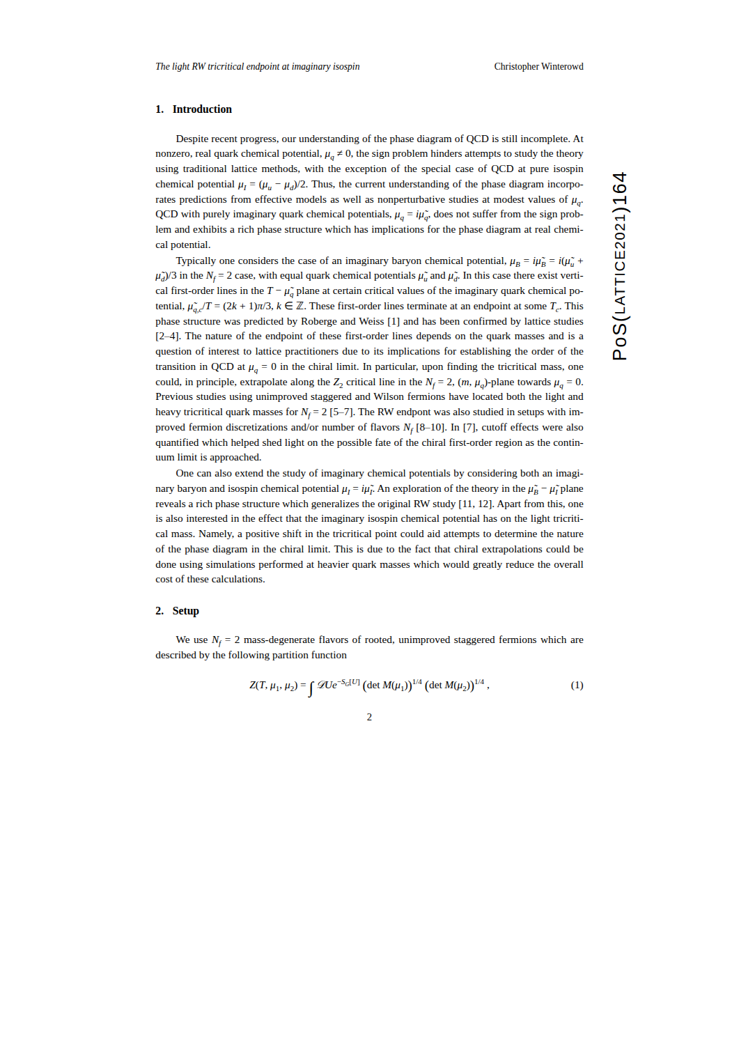The light RW tricritical endpoint at imaginary isospin Christopher Winterowd
PoS(LATTICE2021)164
1. Introduction
Despite recent progress, our understanding of the phase diagram of QCD is still incomplete. At nonzero, real quark chemical potential, μq ≠ 0, the sign problem hinders attempts to study the theory using traditional lattice methods, with the exception of the special case of QCD at pure isospin chemical potential μI = (μu − μd)/2. Thus, the current understanding of the phase diagram incorporates predictions from effective models as well as nonperturbative studies at modest values of μq. QCD with purely imaginary quark chemical potentials, μq = iμ̃q, does not suffer from the sign problem and exhibits a rich phase structure which has implications for the phase diagram at real chemical potential.
Typically one considers the case of an imaginary baryon chemical potential, μB = iμ̃B = i(μ̃u + μ̃d)/3 in the Nf = 2 case, with equal quark chemical potentials μ̃u and μ̃d. In this case there exist vertical first-order lines in the T − μ̃q plane at certain critical values of the imaginary quark chemical potential, μ̃q,c/T = (2k + 1)π/3, k ∈ ℤ. These first-order lines terminate at an endpoint at some Tc. This phase structure was predicted by Roberge and Weiss [1] and has been confirmed by lattice studies [2–4]. The nature of the endpoint of these first-order lines depends on the quark masses and is a question of interest to lattice practitioners due to its implications for establishing the order of the transition in QCD at μq = 0 in the chiral limit. In particular, upon finding the tricritical mass, one could, in principle, extrapolate along the Z2 critical line in the Nf = 2, (m, μq)-plane towards μq = 0. Previous studies using unimproved staggered and Wilson fermions have located both the light and heavy tricritical quark masses for Nf = 2 [5–7]. The RW endpont was also studied in setups with improved fermion discretizations and/or number of flavors Nf [8–10]. In [7], cutoff effects were also quantified which helped shed light on the possible fate of the chiral first-order region as the continuum limit is approached.
One can also extend the study of imaginary chemical potentials by considering both an imaginary baryon and isospin chemical potential μI = iμ̃I. An exploration of the theory in the μ̃B − μ̃I plane reveals a rich phase structure which generalizes the original RW study [11, 12]. Apart from this, one is also interested in the effect that the imaginary isospin chemical potential has on the light tricritical mass. Namely, a positive shift in the tricritical point could aid attempts to determine the nature of the phase diagram in the chiral limit. This is due to the fact that chiral extrapolations could be done using simulations performed at heavier quark masses which would greatly reduce the overall cost of these calculations.
2. Setup
We use Nf = 2 mass-degenerate flavors of rooted, unimproved staggered fermions which are described by the following partition function
Z(T, μ1, μ2) = ∫ 𝒟Ue−SG[U] (det M(μ1))1/4 (det M(μ2))1/4 ,
(1)
2